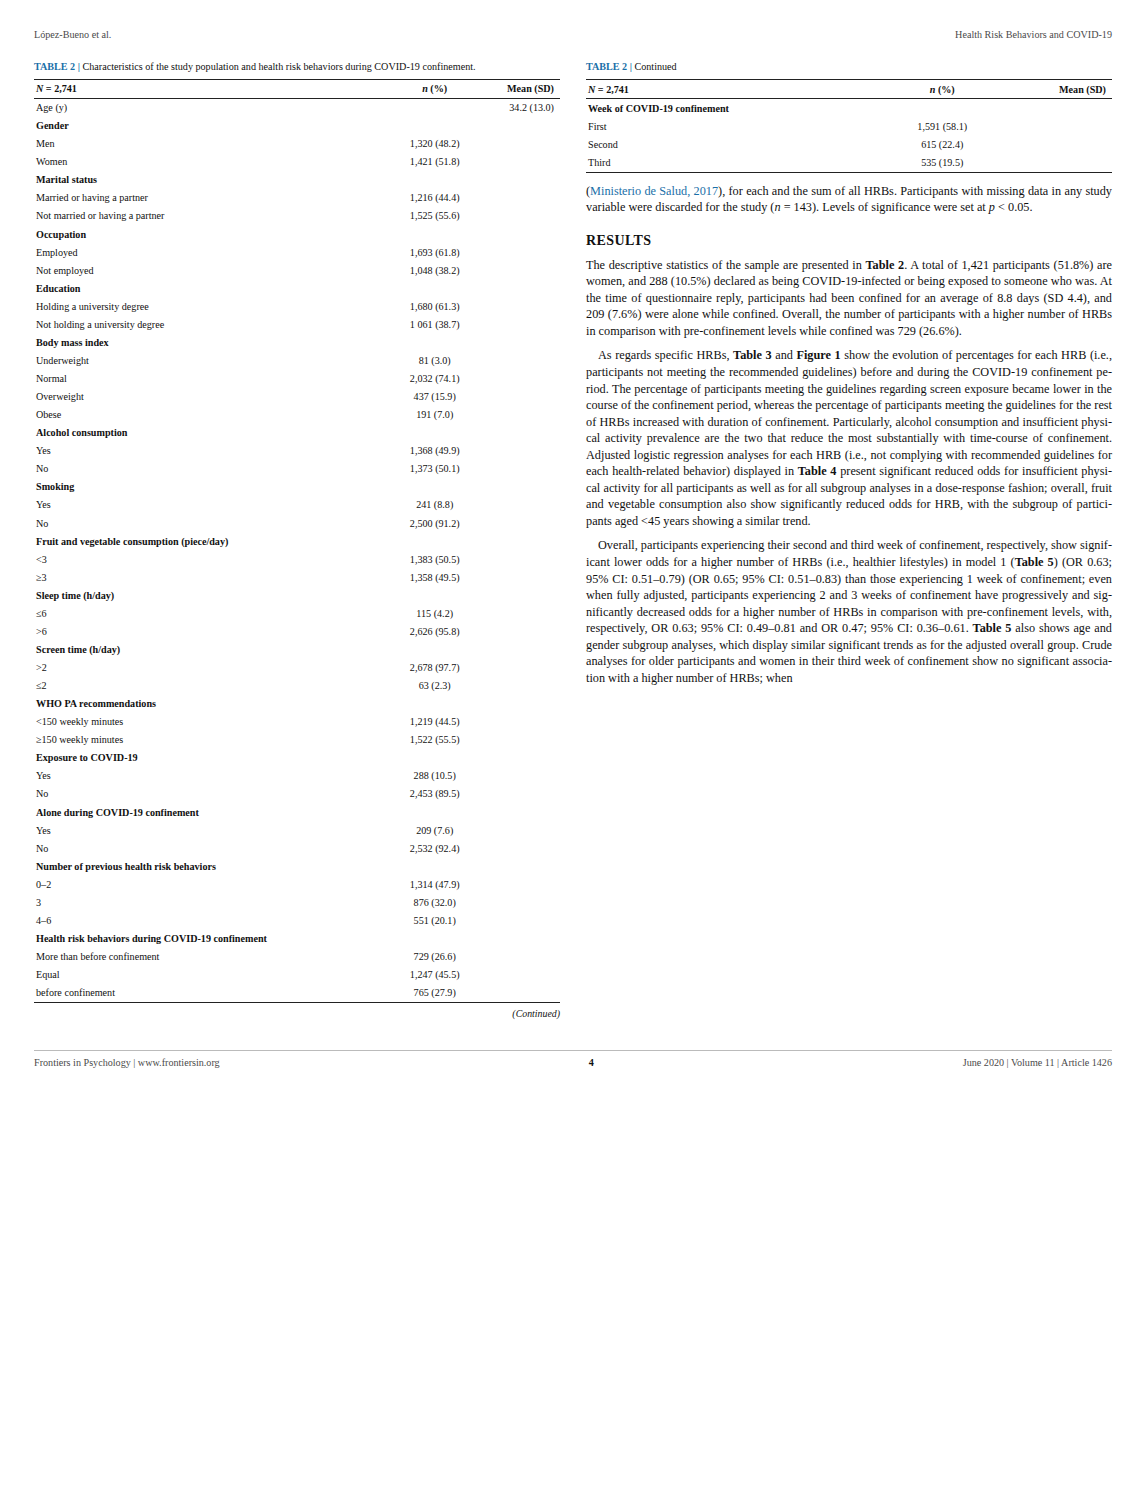López-Bueno et al.
Health Risk Behaviors and COVID-19
TABLE 2 | Characteristics of the study population and health risk behaviors during COVID-19 confinement.
| N = 2,741 | n (%) | Mean (SD) |
| --- | --- | --- |
| Age (y) | | 34.2 (13.0) |
| Gender | | |
| Men | 1,320 (48.2) | |
| Women | 1,421 (51.8) | |
| Marital status | | |
| Married or having a partner | 1,216 (44.4) | |
| Not married or having a partner | 1,525 (55.6) | |
| Occupation | | |
| Employed | 1,693 (61.8) | |
| Not employed | 1,048 (38.2) | |
| Education | | |
| Holding a university degree | 1,680 (61.3) | |
| Not holding a university degree | 1 061 (38.7) | |
| Body mass index | | |
| Underweight | 81 (3.0) | |
| Normal | 2,032 (74.1) | |
| Overweight | 437 (15.9) | |
| Obese | 191 (7.0) | |
| Alcohol consumption | | |
| Yes | 1,368 (49.9) | |
| No | 1,373 (50.1) | |
| Smoking | | |
| Yes | 241 (8.8) | |
| No | 2,500 (91.2) | |
| Fruit and vegetable consumption (piece/day) | | |
| <3 | 1,383 (50.5) | |
| ≥3 | 1,358 (49.5) | |
| Sleep time (h/day) | | |
| ≤6 | 115 (4.2) | |
| >6 | 2,626 (95.8) | |
| Screen time (h/day) | | |
| >2 | 2,678 (97.7) | |
| ≤2 | 63 (2.3) | |
| WHO PA recommendations | | |
| <150 weekly minutes | 1,219 (44.5) | |
| ≥150 weekly minutes | 1,522 (55.5) | |
| Exposure to COVID-19 | | |
| Yes | 288 (10.5) | |
| No | 2,453 (89.5) | |
| Alone during COVID-19 confinement | | |
| Yes | 209 (7.6) | |
| No | 2,532 (92.4) | |
| Number of previous health risk behaviors | | |
| 0–2 | 1,314 (47.9) | |
| 3 | 876 (32.0) | |
| 4–6 | 551 (20.1) | |
| Health risk behaviors during COVID-19 confinement | | |
| More than before confinement | 729 (26.6) | |
| Equal | 1,247 (45.5) | |
| before confinement | 765 (27.9) | |
(Continued)
TABLE 2 | Continued
| N = 2,741 | n (%) | Mean (SD) |
| --- | --- | --- |
| Week of COVID-19 confinement | | |
| First | 1,591 (58.1) | |
| Second | 615 (22.4) | |
| Third | 535 (19.5) | |
(Ministerio de Salud, 2017), for each and the sum of all HRBs. Participants with missing data in any study variable were discarded for the study (n = 143). Levels of significance were set at p < 0.05.
RESULTS
The descriptive statistics of the sample are presented in Table 2. A total of 1,421 participants (51.8%) are women, and 288 (10.5%) declared as being COVID-19-infected or being exposed to someone who was. At the time of questionnaire reply, participants had been confined for an average of 8.8 days (SD 4.4), and 209 (7.6%) were alone while confined. Overall, the number of participants with a higher number of HRBs in comparison with pre-confinement levels while confined was 729 (26.6%).
As regards specific HRBs, Table 3 and Figure 1 show the evolution of percentages for each HRB (i.e., participants not meeting the recommended guidelines) before and during the COVID-19 confinement period. The percentage of participants meeting the guidelines regarding screen exposure became lower in the course of the confinement period, whereas the percentage of participants meeting the guidelines for the rest of HRBs increased with duration of confinement. Particularly, alcohol consumption and insufficient physical activity prevalence are the two that reduce the most substantially with time-course of confinement. Adjusted logistic regression analyses for each HRB (i.e., not complying with recommended guidelines for each health-related behavior) displayed in Table 4 present significant reduced odds for insufficient physical activity for all participants as well as for all subgroup analyses in a dose-response fashion; overall, fruit and vegetable consumption also show significantly reduced odds for HRB, with the subgroup of participants aged <45 years showing a similar trend.
Overall, participants experiencing their second and third week of confinement, respectively, show significant lower odds for a higher number of HRBs (i.e., healthier lifestyles) in model 1 (Table 5) (OR 0.63; 95% CI: 0.51–0.79) (OR 0.65; 95% CI: 0.51–0.83) than those experiencing 1 week of confinement; even when fully adjusted, participants experiencing 2 and 3 weeks of confinement have progressively and significantly decreased odds for a higher number of HRBs in comparison with pre-confinement levels, with, respectively, OR 0.63; 95% CI: 0.49–0.81 and OR 0.47; 95% CI: 0.36–0.61. Table 5 also shows age and gender subgroup analyses, which display similar significant trends as for the adjusted overall group. Crude analyses for older participants and women in their third week of confinement show no significant association with a higher number of HRBs; when
Frontiers in Psychology | www.frontiersin.org
4
June 2020 | Volume 11 | Article 1426